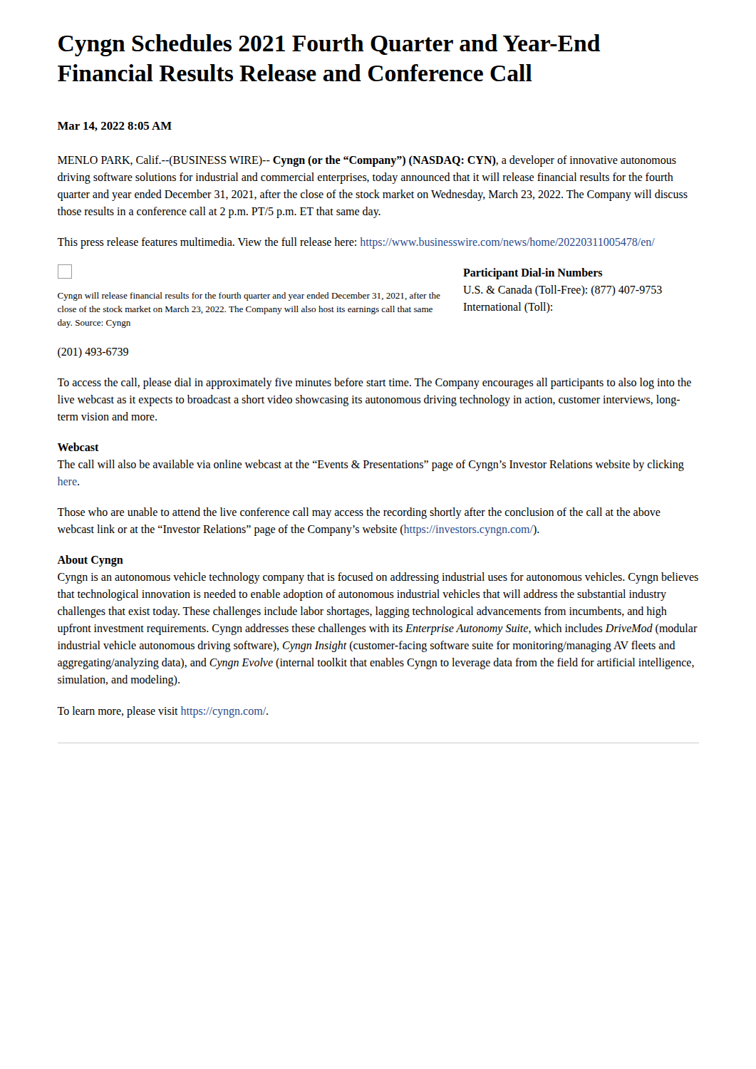Cyngn Schedules 2021 Fourth Quarter and Year-End Financial Results Release and Conference Call
Mar 14, 2022 8:05 AM
MENLO PARK, Calif.--(BUSINESS WIRE)-- Cyngn (or the “Company”) (NASDAQ: CYN), a developer of innovative autonomous driving software solutions for industrial and commercial enterprises, today announced that it will release financial results for the fourth quarter and year ended December 31, 2021, after the close of the stock market on Wednesday, March 23, 2022. The Company will discuss those results in a conference call at 2 p.m. PT/5 p.m. ET that same day.
This press release features multimedia. View the full release here: https://www.businesswire.com/news/home/20220311005478/en/
Cyngn will release financial results for the fourth quarter and year ended December 31, 2021, after the close of the stock market on March 23, 2022. The Company will also host its earnings call that same day. Source: Cyngn
Participant Dial-in Numbers
U.S. & Canada (Toll-Free): (877) 407-9753
International (Toll):
(201) 493-6739
To access the call, please dial in approximately five minutes before start time. The Company encourages all participants to also log into the live webcast as it expects to broadcast a short video showcasing its autonomous driving technology in action, customer interviews, long-term vision and more.
Webcast
The call will also be available via online webcast at the “Events & Presentations” page of Cyngn’s Investor Relations website by clicking here.
Those who are unable to attend the live conference call may access the recording shortly after the conclusion of the call at the above webcast link or at the “Investor Relations” page of the Company’s website (https://investors.cyngn.com/).
About Cyngn
Cyngn is an autonomous vehicle technology company that is focused on addressing industrial uses for autonomous vehicles. Cyngn believes that technological innovation is needed to enable adoption of autonomous industrial vehicles that will address the substantial industry challenges that exist today. These challenges include labor shortages, lagging technological advancements from incumbents, and high upfront investment requirements. Cyngn addresses these challenges with its Enterprise Autonomy Suite, which includes DriveMod (modular industrial vehicle autonomous driving software), Cyngn Insight (customer-facing software suite for monitoring/managing AV fleets and aggregating/analyzing data), and Cyngn Evolve (internal toolkit that enables Cyngn to leverage data from the field for artificial intelligence, simulation, and modeling).
To learn more, please visit https://cyngn.com/.